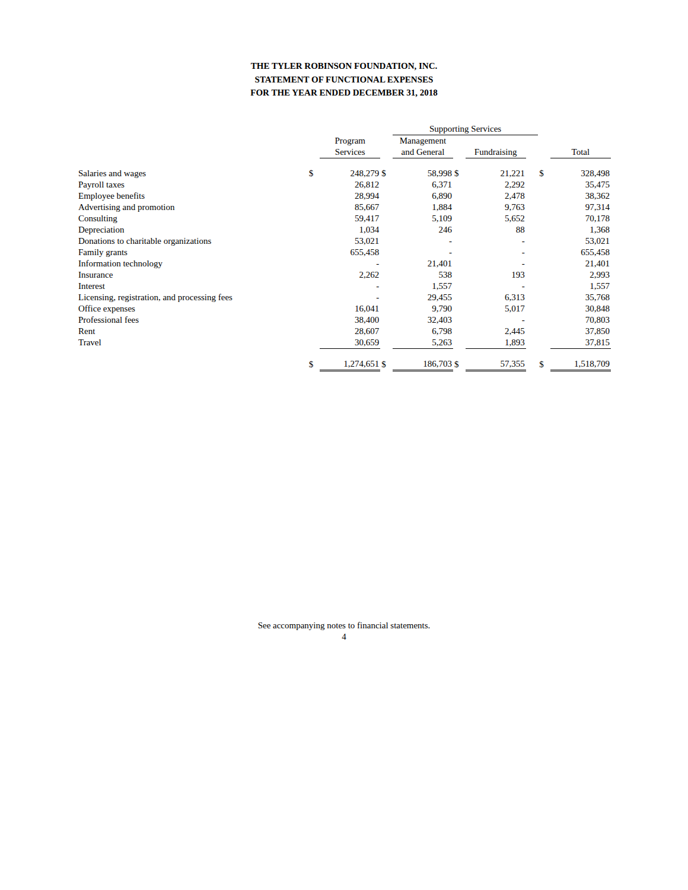THE TYLER ROBINSON FOUNDATION, INC.
STATEMENT OF FUNCTIONAL EXPENSES
FOR THE YEAR ENDED DECEMBER 31, 2018
| | | | | Supporting Services | | |
| | | Program | | Management | | | | | |
| | | Services | | and General | | Fundraising | | | Total |
| Salaries and wages | $ | 248,279 | $ | 58,998 | $ | 21,221 | | $ | 328,498 |
| Payroll taxes | | 26,812 | | 6,371 | | 2,292 | | | 35,475 |
| Employee benefits | | 28,994 | | 6,890 | | 2,478 | | | 38,362 |
| Advertising and promotion | | 85,667 | | 1,884 | | 9,763 | | | 97,314 |
| Consulting | | 59,417 | | 5,109 | | 5,652 | | | 70,178 |
| Depreciation | | 1,034 | | 246 | | 88 | | | 1,368 |
| Donations to charitable organizations | | 53,021 | | - | | - | | | 53,021 |
| Family grants | | 655,458 | | - | | - | | | 655,458 |
| Information technology | | - | | 21,401 | | - | | | 21,401 |
| Insurance | | 2,262 | | 538 | | 193 | | | 2,993 |
| Interest | | - | | 1,557 | | - | | | 1,557 |
| Licensing, registration, and processing fees | | - | | 29,455 | | 6,313 | | | 35,768 |
| Office expenses | | 16,041 | | 9,790 | | 5,017 | | | 30,848 |
| Professional fees | | 38,400 | | 32,403 | | - | | | 70,803 |
| Rent | | 28,607 | | 6,798 | | 2,445 | | | 37,850 |
| Travel | | 30,659 | | 5,263 | | 1,893 | | | 37,815 |
| | $ | 1,274,651 | $ | 186,703 | $ | 57,355 | | $ | 1,518,709 |
See accompanying notes to financial statements.
4